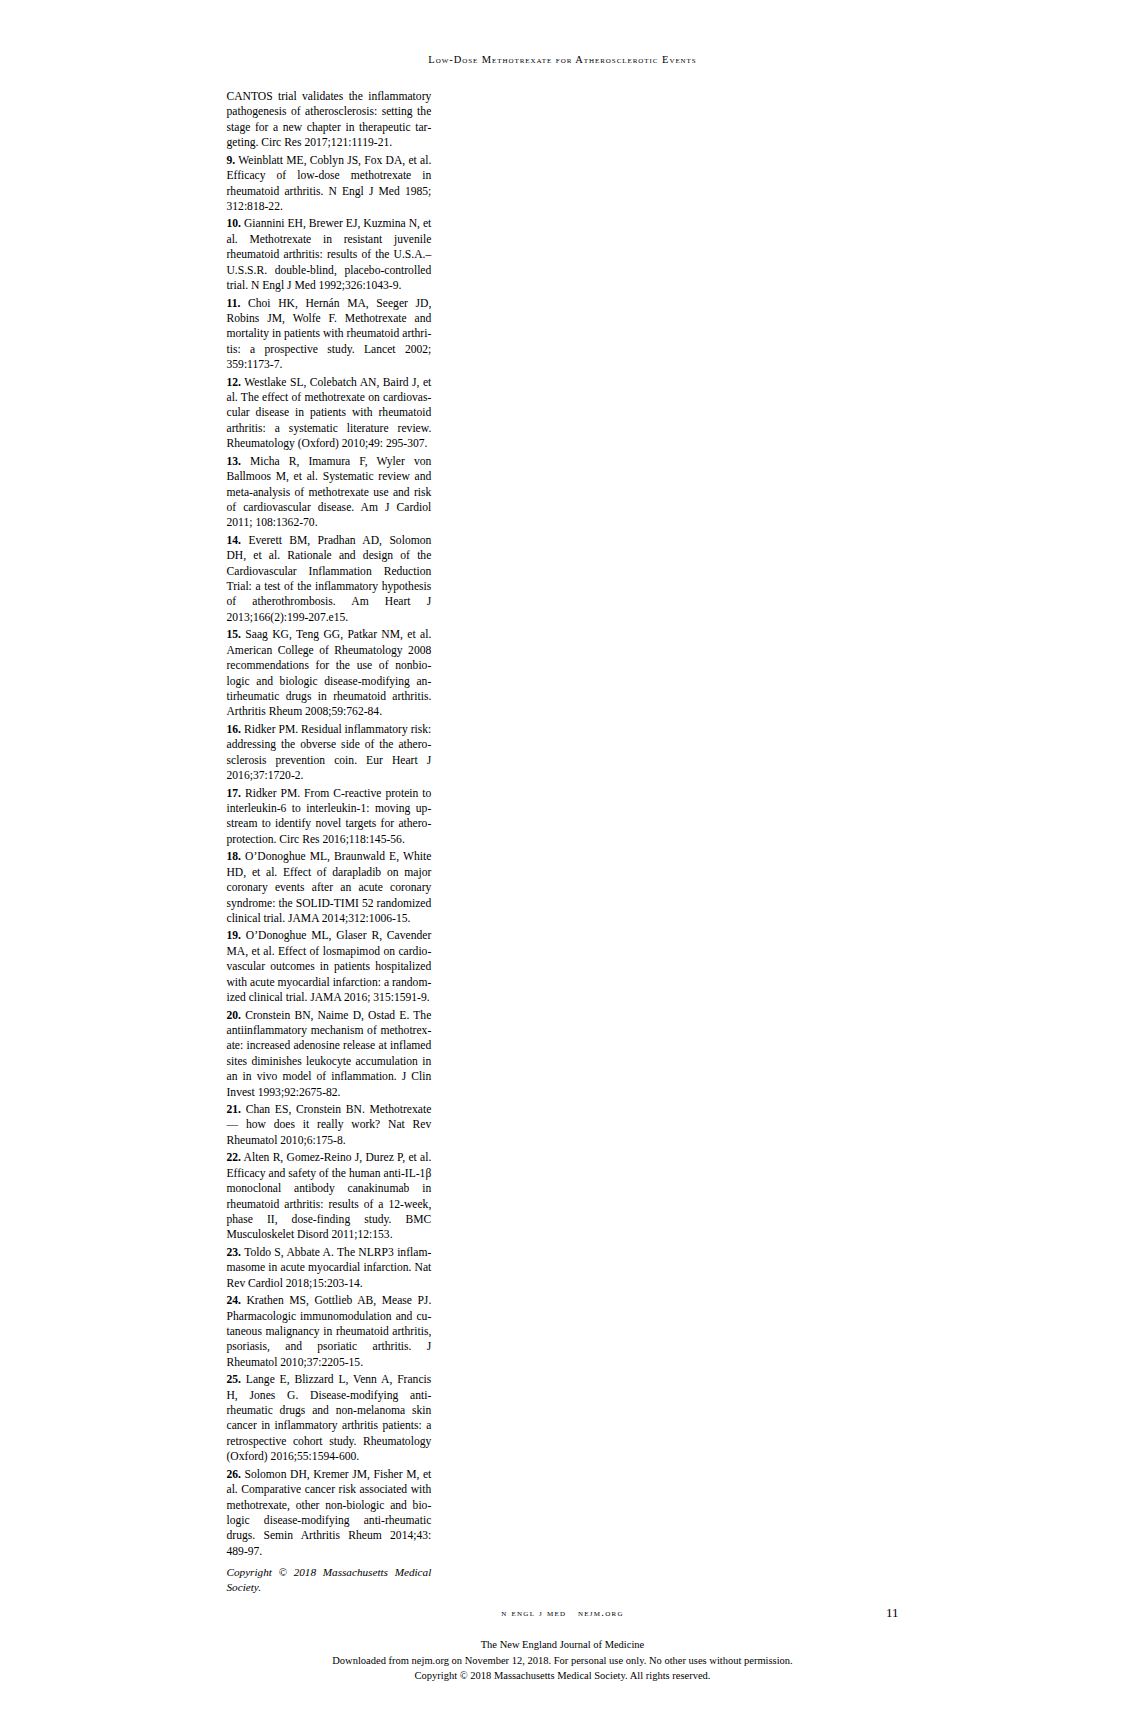Low-Dose Methotrexate for Atherosclerotic Events
CANTOS trial validates the inflammatory pathogenesis of atherosclerosis: setting the stage for a new chapter in therapeutic targeting. Circ Res 2017;121:1119-21.
9. Weinblatt ME, Coblyn JS, Fox DA, et al. Efficacy of low-dose methotrexate in rheumatoid arthritis. N Engl J Med 1985; 312:818-22.
10. Giannini EH, Brewer EJ, Kuzmina N, et al. Methotrexate in resistant juvenile rheumatoid arthritis: results of the U.S.A.–U.S.S.R. double-blind, placebo-controlled trial. N Engl J Med 1992;326:1043-9.
11. Choi HK, Hernán MA, Seeger JD, Robins JM, Wolfe F. Methotrexate and mortality in patients with rheumatoid arthritis: a prospective study. Lancet 2002; 359:1173-7.
12. Westlake SL, Colebatch AN, Baird J, et al. The effect of methotrexate on cardiovascular disease in patients with rheumatoid arthritis: a systematic literature review. Rheumatology (Oxford) 2010;49: 295-307.
13. Micha R, Imamura F, Wyler von Ballmoos M, et al. Systematic review and meta-analysis of methotrexate use and risk of cardiovascular disease. Am J Cardiol 2011; 108:1362-70.
14. Everett BM, Pradhan AD, Solomon DH, et al. Rationale and design of the Cardiovascular Inflammation Reduction Trial: a test of the inflammatory hypothesis of atherothrombosis. Am Heart J 2013;166(2):199-207.e15.
15. Saag KG, Teng GG, Patkar NM, et al. American College of Rheumatology 2008 recommendations for the use of nonbiologic and biologic disease-modifying antirheumatic drugs in rheumatoid arthritis. Arthritis Rheum 2008;59:762-84.
16. Ridker PM. Residual inflammatory risk: addressing the obverse side of the atherosclerosis prevention coin. Eur Heart J 2016;37:1720-2.
17. Ridker PM. From C-reactive protein to interleukin-6 to interleukin-1: moving upstream to identify novel targets for atheroprotection. Circ Res 2016;118:145-56.
18. O’Donoghue ML, Braunwald E, White HD, et al. Effect of darapladib on major coronary events after an acute coronary syndrome: the SOLID-TIMI 52 randomized clinical trial. JAMA 2014;312:1006-15.
19. O’Donoghue ML, Glaser R, Cavender MA, et al. Effect of losmapimod on cardiovascular outcomes in patients hospitalized with acute myocardial infarction: a randomized clinical trial. JAMA 2016; 315:1591-9.
20. Cronstein BN, Naime D, Ostad E. The antiinflammatory mechanism of methotrexate: increased adenosine release at inflamed sites diminishes leukocyte accumulation in an in vivo model of inflammation. J Clin Invest 1993;92:2675-82.
21. Chan ES, Cronstein BN. Methotrexate — how does it really work? Nat Rev Rheumatol 2010;6:175-8.
22. Alten R, Gomez-Reino J, Durez P, et al. Efficacy and safety of the human anti-IL-1β monoclonal antibody canakinumab in rheumatoid arthritis: results of a 12-week, phase II, dose-finding study. BMC Musculoskelet Disord 2011;12:153.
23. Toldo S, Abbate A. The NLRP3 inflammasome in acute myocardial infarction. Nat Rev Cardiol 2018;15:203-14.
24. Krathen MS, Gottlieb AB, Mease PJ. Pharmacologic immunomodulation and cutaneous malignancy in rheumatoid arthritis, psoriasis, and psoriatic arthritis. J Rheumatol 2010;37:2205-15.
25. Lange E, Blizzard L, Venn A, Francis H, Jones G. Disease-modifying anti-rheumatic drugs and non-melanoma skin cancer in inflammatory arthritis patients: a retrospective cohort study. Rheumatology (Oxford) 2016;55:1594-600.
26. Solomon DH, Kremer JM, Fisher M, et al. Comparative cancer risk associated with methotrexate, other non-biologic and biologic disease-modifying anti-rheumatic drugs. Semin Arthritis Rheum 2014;43: 489-97.
Copyright © 2018 Massachusetts Medical Society.
n engl j med nejm.org
11
The New England Journal of Medicine
Downloaded from nejm.org on November 12, 2018. For personal use only. No other uses without permission.
Copyright © 2018 Massachusetts Medical Society. All rights reserved.